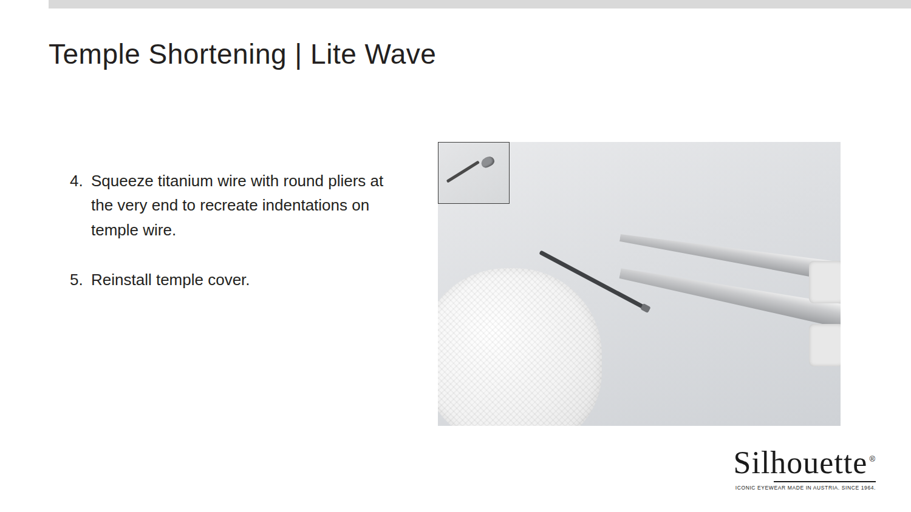Temple Shortening | Lite Wave
Squeeze titanium wire with round pliers at the very end to recreate indentations on temple wire.
Reinstall temple cover.
Silhouette
Iconic Eyewear Made in Austria. Since 1964.